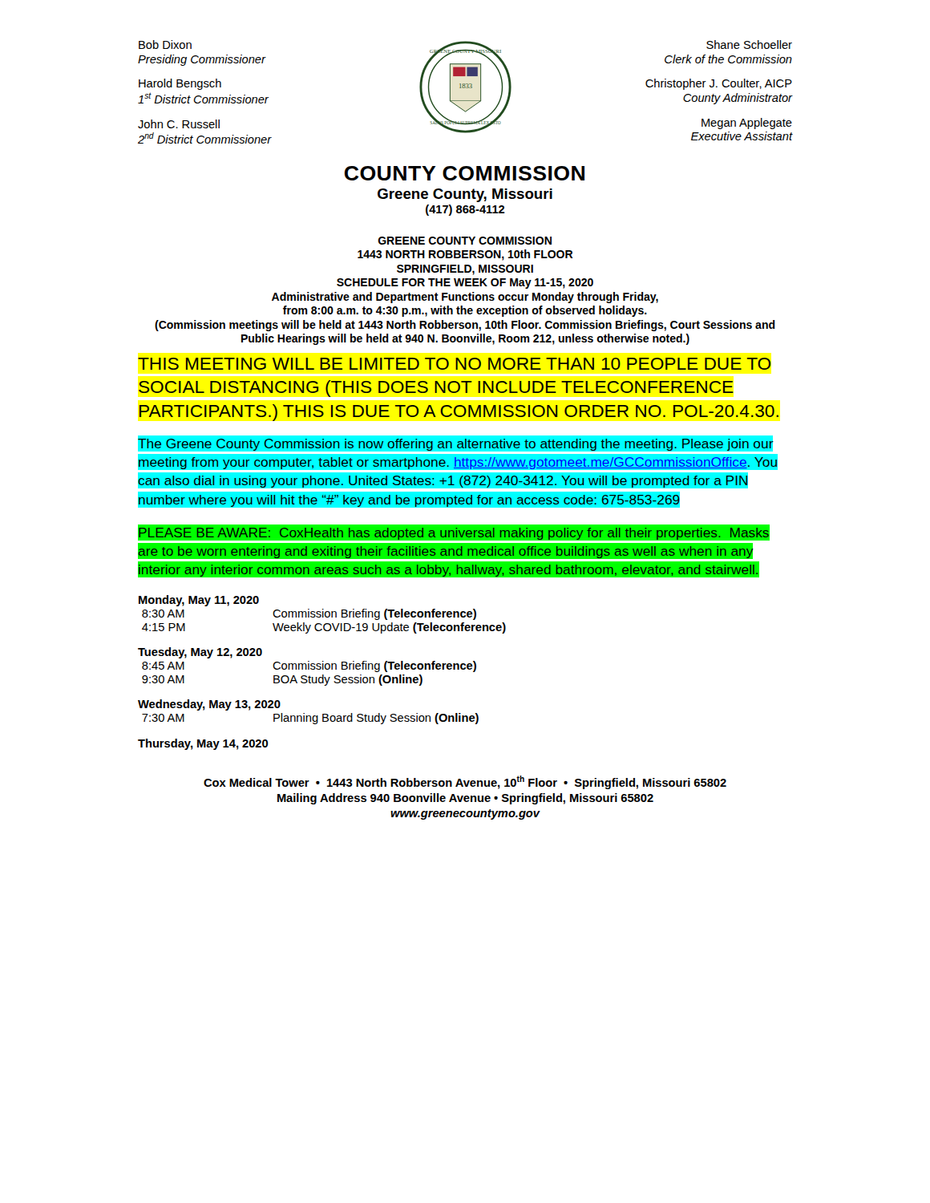Bob Dixon
Presiding Commissioner
Harold Bengsch
1st District Commissioner
John C. Russell
2nd District Commissioner
Shane Schoeller
Clerk of the Commission
Christopher J. Coulter, AICP
County Administrator
Megan Applegate
Executive Assistant
COUNTY COMMISSION
Greene County, Missouri
(417) 868-4112
GREENE COUNTY COMMISSION
1443 NORTH ROBBERSON, 10th FLOOR
SPRINGFIELD, MISSOURI
SCHEDULE FOR THE WEEK OF May 11-15, 2020
Administrative and Department Functions occur Monday through Friday,
from 8:00 a.m. to 4:30 p.m., with the exception of observed holidays.
(Commission meetings will be held at 1443 North Robberson, 10th Floor. Commission Briefings, Court Sessions and Public Hearings will be held at 940 N. Boonville, Room 212, unless otherwise noted.)
THIS MEETING WILL BE LIMITED TO NO MORE THAN 10 PEOPLE DUE TO SOCIAL DISTANCING (THIS DOES NOT INCLUDE TELECONFERENCE PARTICIPANTS.) THIS IS DUE TO A COMMISSION ORDER NO. POL-20.4.30.
The Greene County Commission is now offering an alternative to attending the meeting. Please join our meeting from your computer, tablet or smartphone. https://www.gotomeet.me/GCCommissionOffice. You can also dial in using your phone. United States: +1 (872) 240-3412. You will be prompted for a PIN number where you will hit the “#” key and be prompted for an access code: 675-853-269
PLEASE BE AWARE: CoxHealth has adopted a universal making policy for all their properties. Masks are to be worn entering and exiting their facilities and medical office buildings as well as when in any interior any interior common areas such as a lobby, hallway, shared bathroom, elevator, and stairwell.
Monday, May 11, 2020
| 8:30 AM | Commission Briefing (Teleconference) |
| 4:15 PM | Weekly COVID-19 Update (Teleconference) |
Tuesday, May 12, 2020
| 8:45 AM | Commission Briefing (Teleconference) |
| 9:30 AM | BOA Study Session (Online) |
Wednesday, May 13, 2020
| 7:30 AM | Planning Board Study Session (Online) |
Thursday, May 14, 2020
Cox Medical Tower • 1443 North Robberson Avenue, 10th Floor • Springfield, Missouri 65802
Mailing Address 940 Boonville Avenue • Springfield, Missouri 65802
www.greenecountymo.gov